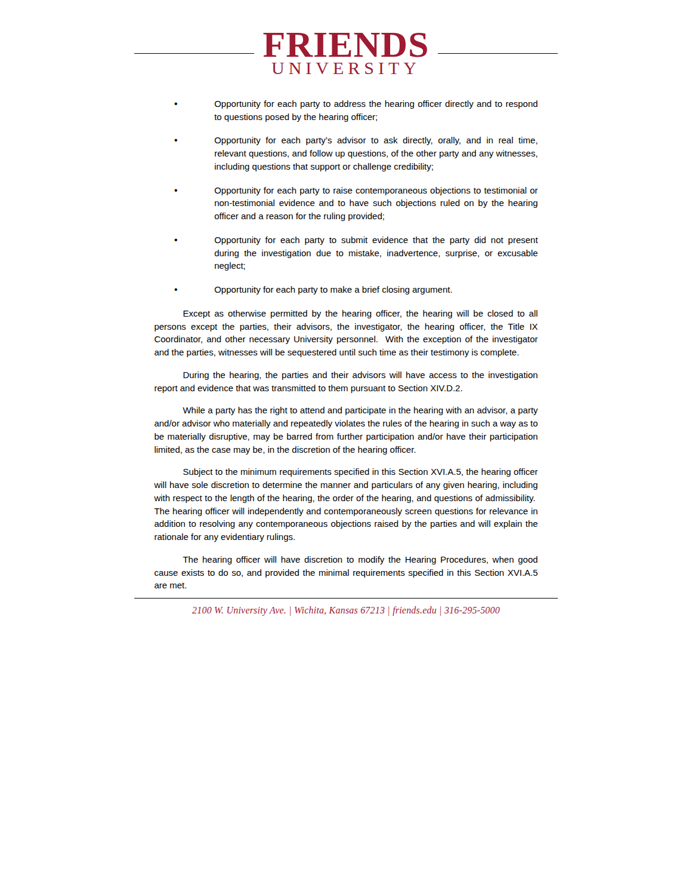FRIENDS UNIVERSITY
Opportunity for each party to address the hearing officer directly and to respond to questions posed by the hearing officer;
Opportunity for each party’s advisor to ask directly, orally, and in real time, relevant questions, and follow up questions, of the other party and any witnesses, including questions that support or challenge credibility;
Opportunity for each party to raise contemporaneous objections to testimonial or non-testimonial evidence and to have such objections ruled on by the hearing officer and a reason for the ruling provided;
Opportunity for each party to submit evidence that the party did not present during the investigation due to mistake, inadvertence, surprise, or excusable neglect;
Opportunity for each party to make a brief closing argument.
Except as otherwise permitted by the hearing officer, the hearing will be closed to all persons except the parties, their advisors, the investigator, the hearing officer, the Title IX Coordinator, and other necessary University personnel. With the exception of the investigator and the parties, witnesses will be sequestered until such time as their testimony is complete.
During the hearing, the parties and their advisors will have access to the investigation report and evidence that was transmitted to them pursuant to Section XIV.D.2.
While a party has the right to attend and participate in the hearing with an advisor, a party and/or advisor who materially and repeatedly violates the rules of the hearing in such a way as to be materially disruptive, may be barred from further participation and/or have their participation limited, as the case may be, in the discretion of the hearing officer.
Subject to the minimum requirements specified in this Section XVI.A.5, the hearing officer will have sole discretion to determine the manner and particulars of any given hearing, including with respect to the length of the hearing, the order of the hearing, and questions of admissibility. The hearing officer will independently and contemporaneously screen questions for relevance in addition to resolving any contemporaneous objections raised by the parties and will explain the rationale for any evidentiary rulings.
The hearing officer will have discretion to modify the Hearing Procedures, when good cause exists to do so, and provided the minimal requirements specified in this Section XVI.A.5 are met.
2100 W. University Ave. | Wichita, Kansas 67213 | friends.edu | 316-295-5000